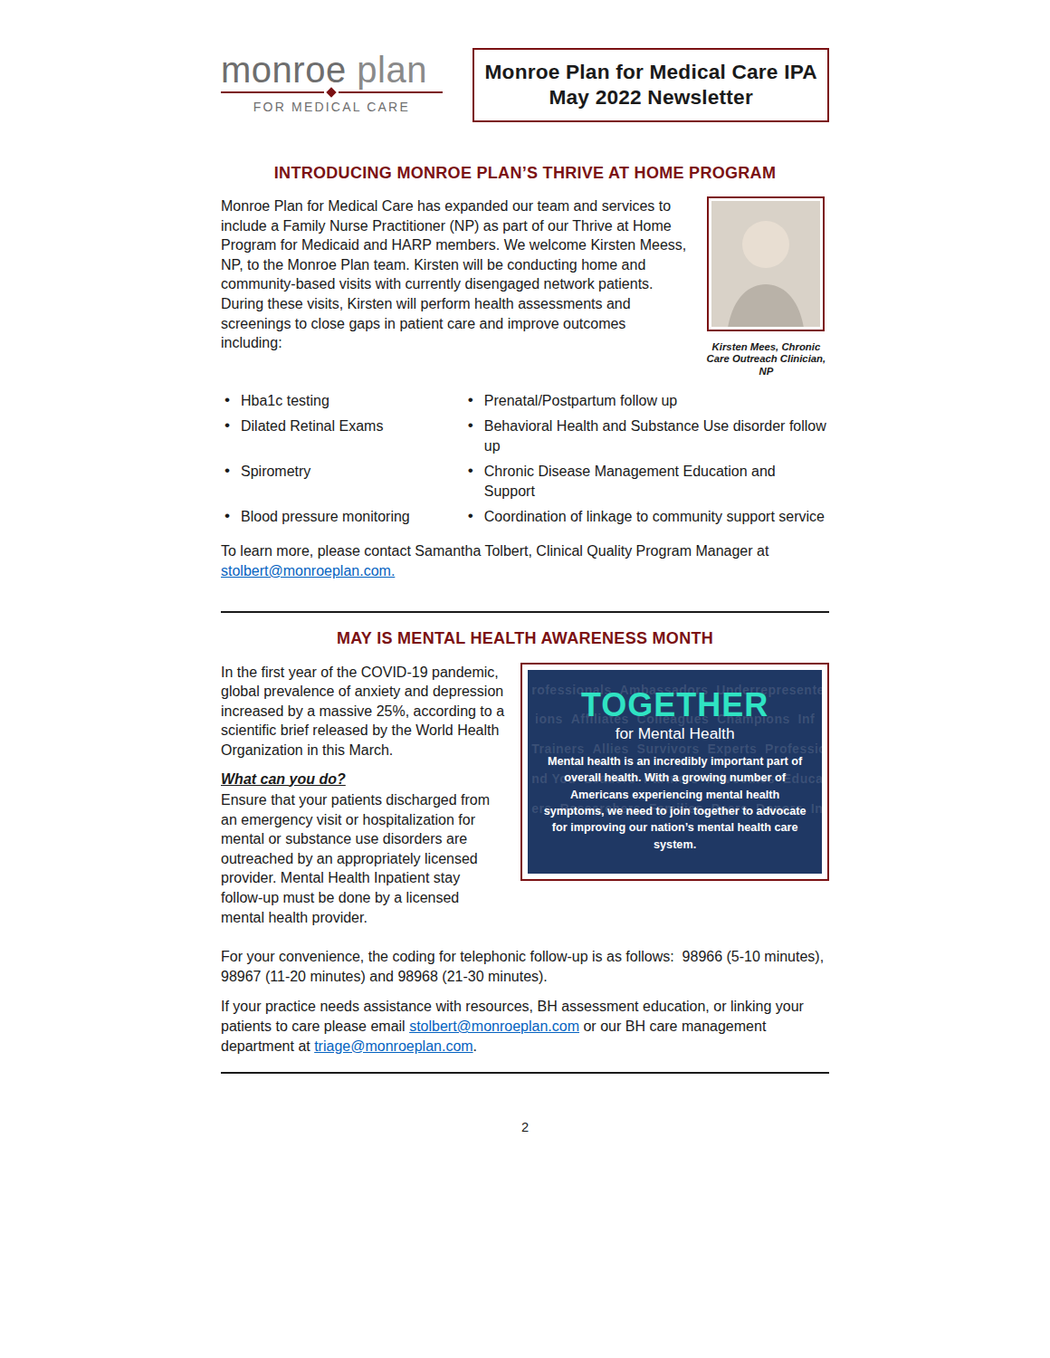monroe plan
FOR MEDICAL CARE
Monroe Plan for Medical Care IPA
May 2022 Newsletter
INTRODUCING MONROE PLAN’S THRIVE AT HOME PROGRAM
Monroe Plan for Medical Care has expanded our team and services to include a Family Nurse Practitioner (NP) as part of our Thrive at Home Program for Medicaid and HARP members. We welcome Kirsten Meess, NP, to the Monroe Plan team. Kirsten will be conducting home and community-based visits with currently disengaged network patients. During these visits, Kirsten will perform health assessments and screenings to close gaps in patient care and improve outcomes including:
Kirsten Mees, Chronic Care Outreach Clinician, NP
Hba1c testing
Prenatal/Postpartum follow up
Dilated Retinal Exams
Behavioral Health and Substance Use disorder follow up
Spirometry
Chronic Disease Management Education and Support
Blood pressure monitoring
Coordination of linkage to community support service
To learn more, please contact Samantha Tolbert, Clinical Quality Program Manager at stolbert@monroeplan.com.
MAY IS MENTAL HEALTH AWARENESS MONTH
In the first year of the COVID-19 pandemic, global prevalence of anxiety and depression increased by a massive 25%, according to a scientific brief released by the World Health Organization in this March.
What can you do?
Ensure that your patients discharged from an emergency visit or hospitalization for mental or substance use disorders are outreached by an appropriately licensed provider. Mental Health Inpatient stay follow-up must be done by a licensed mental health provider.
rofessionals Ambassadors Underrepresented Commun
ions Affiliates Colleagues Champions Inf
Trainers Allies Survivors Experts Professionals Gro
nd You Leaders Partners Advocates Educate
ers Researchers Families Peers Donors Individuals
TOGETHER
for Mental Health
Mental health is an incredibly important part of overall health. With a growing number of Americans experiencing mental health symptoms, we need to join together to advocate for improving our nation’s mental health care system.
For your convenience, the coding for telephonic follow-up is as follows: 98966 (5-10 minutes), 98967 (11-20 minutes) and 98968 (21-30 minutes).
If your practice needs assistance with resources, BH assessment education, or linking your patients to care please email stolbert@monroeplan.com or our BH care management department at triage@monroeplan.com.
2